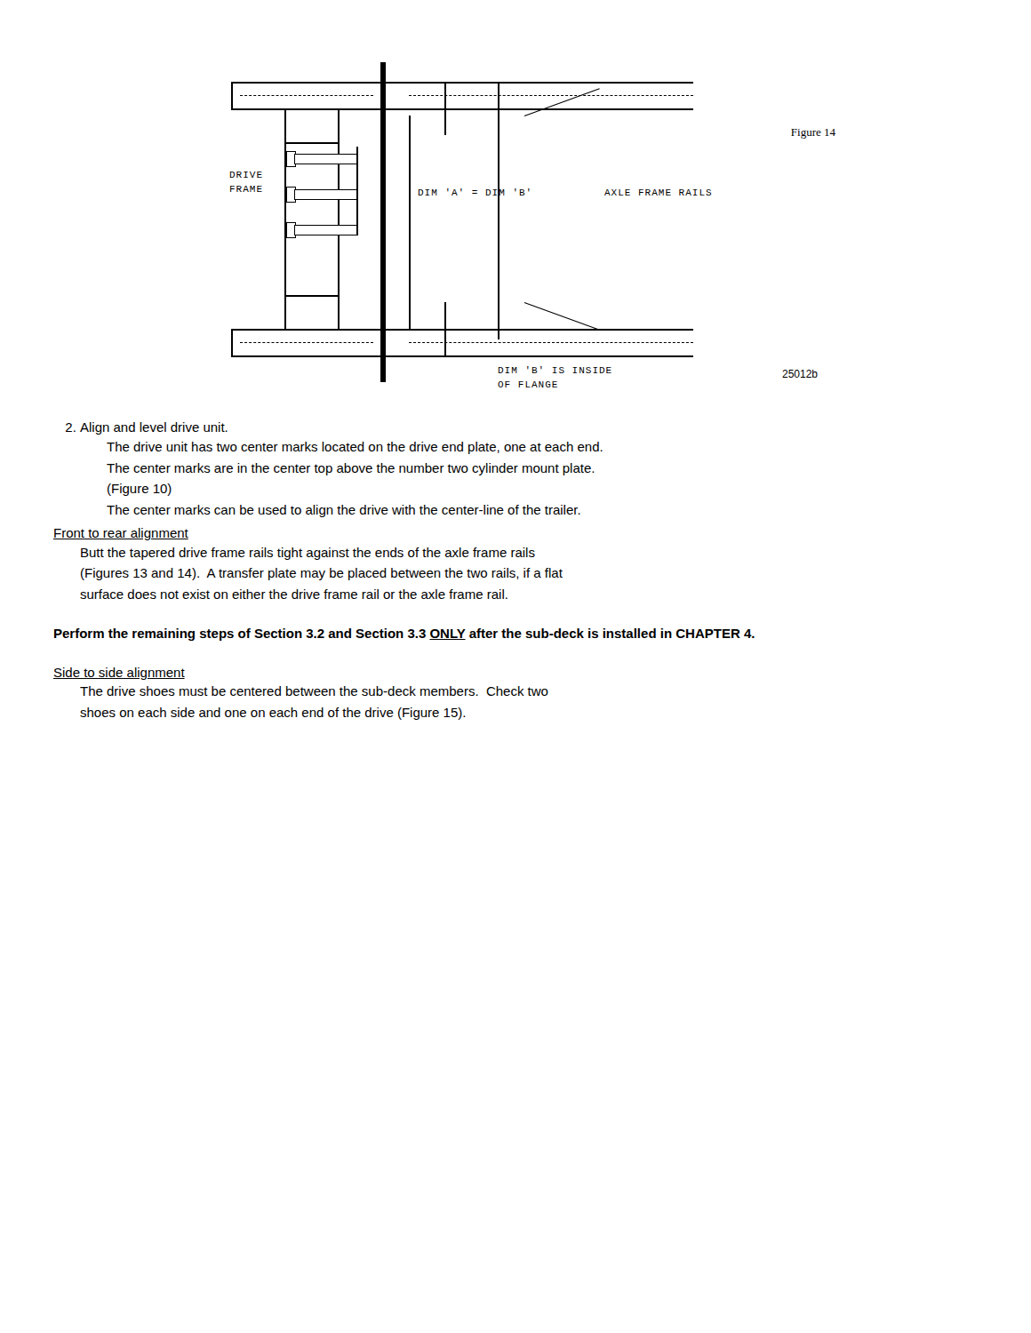Figure 14
DRIVE
FRAME
DIM 'A' = DIM 'B'
AXLE FRAME RAILS
DIM 'B' IS INSIDE
OF FLANGE
25012b
Align and level drive unit.
The drive unit has two center marks located on the drive end plate, one at each end.
The center marks are in the center top above the number two cylinder mount plate.
(Figure 10)
The center marks can be used to align the drive with the center-line of the trailer.
Front to rear alignment
Butt the tapered drive frame rails tight against the ends of the axle frame rails
(Figures 13 and 14). A transfer plate may be placed between the two rails, if a flat
surface does not exist on either the drive frame rail or the axle frame rail.
Perform the remaining steps of Section 3.2 and Section 3.3 ONLY after the sub-deck is installed in CHAPTER 4.
Side to side alignment
The drive shoes must be centered between the sub-deck members. Check two
shoes on each side and one on each end of the drive (Figure 15).